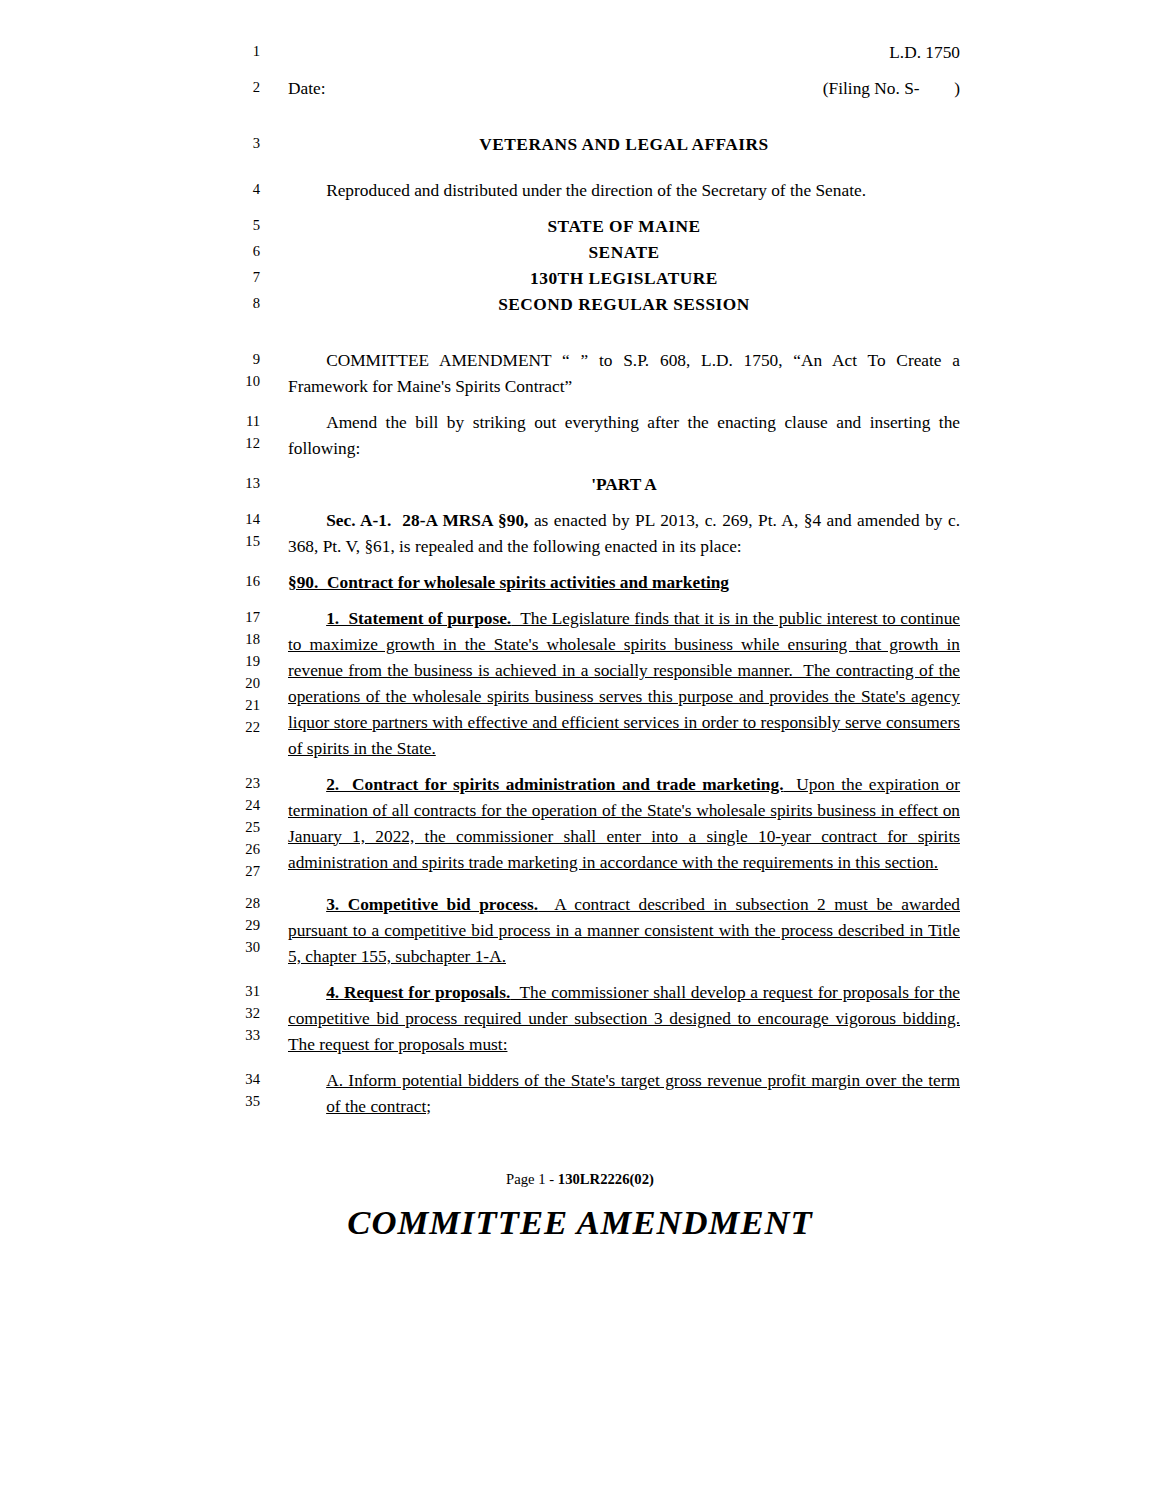1
L.D. 1750
2
Date: (Filing No. S- )
3
VETERANS AND LEGAL AFFAIRS
4
Reproduced and distributed under the direction of the Secretary of the Senate.
5
STATE OF MAINE
6
SENATE
7
130TH LEGISLATURE
8
SECOND REGULAR SESSION
9
10
COMMITTEE AMENDMENT “ ” to S.P. 608, L.D. 1750, “An Act To Create a Framework for Maine's Spirits Contract”
11
12
Amend the bill by striking out everything after the enacting clause and inserting the following:
13
'PART A
14
15
Sec. A-1. 28-A MRSA §90, as enacted by PL 2013, c. 269, Pt. A, §4 and amended by c. 368, Pt. V, §61, is repealed and the following enacted in its place:
16
§90. Contract for wholesale spirits activities and marketing
17
18
19
20
21
22
1. Statement of purpose. The Legislature finds that it is in the public interest to continue to maximize growth in the State's wholesale spirits business while ensuring that growth in revenue from the business is achieved in a socially responsible manner. The contracting of the operations of the wholesale spirits business serves this purpose and provides the State's agency liquor store partners with effective and efficient services in order to responsibly serve consumers of spirits in the State.
23
24
25
26
27
2. Contract for spirits administration and trade marketing. Upon the expiration or termination of all contracts for the operation of the State's wholesale spirits business in effect on January 1, 2022, the commissioner shall enter into a single 10-year contract for spirits administration and spirits trade marketing in accordance with the requirements in this section.
28
29
30
3. Competitive bid process. A contract described in subsection 2 must be awarded pursuant to a competitive bid process in a manner consistent with the process described in Title 5, chapter 155, subchapter 1-A.
31
32
33
4. Request for proposals. The commissioner shall develop a request for proposals for the competitive bid process required under subsection 3 designed to encourage vigorous bidding. The request for proposals must:
34
35
A. Inform potential bidders of the State's target gross revenue profit margin over the term of the contract;
Page 1 - 130LR2226(02)
COMMITTEE AMENDMENT